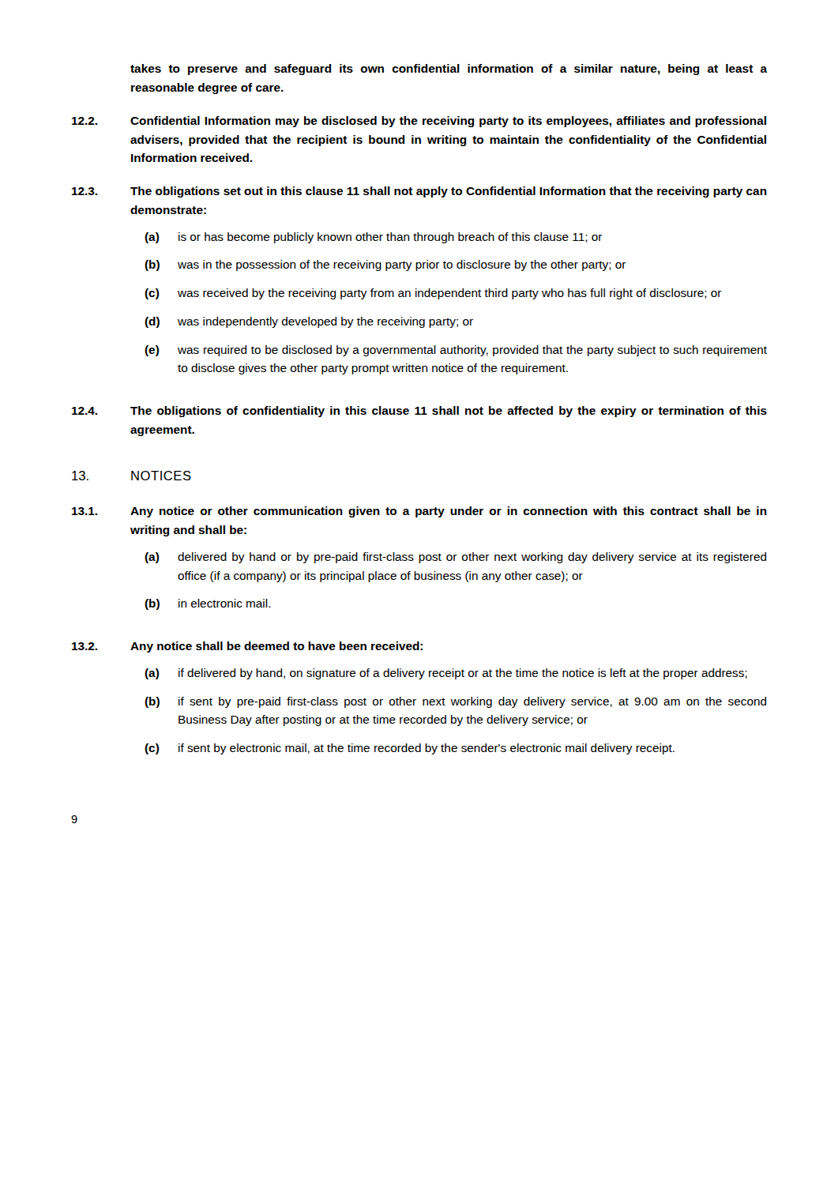takes to preserve and safeguard its own confidential information of a similar nature, being at least a reasonable degree of care.
12.2.
Confidential Information may be disclosed by the receiving party to its employees, affiliates and professional advisers, provided that the recipient is bound in writing to maintain the confidentiality of the Confidential Information received.
12.3.
The obligations set out in this clause 11 shall not apply to Confidential Information that the receiving party can demonstrate:
(a) is or has become publicly known other than through breach of this clause 11; or
(b) was in the possession of the receiving party prior to disclosure by the other party; or
(c) was received by the receiving party from an independent third party who has full right of disclosure; or
(d) was independently developed by the receiving party; or
(e) was required to be disclosed by a governmental authority, provided that the party subject to such requirement to disclose gives the other party prompt written notice of the requirement.
12.4.
The obligations of confidentiality in this clause 11 shall not be affected by the expiry or termination of this agreement.
13.
NOTICES
13.1.
Any notice or other communication given to a party under or in connection with this contract shall be in writing and shall be:
(a) delivered by hand or by pre-paid first-class post or other next working day delivery service at its registered office (if a company) or its principal place of business (in any other case); or
(b) in electronic mail.
13.2.
Any notice shall be deemed to have been received:
(a) if delivered by hand, on signature of a delivery receipt or at the time the notice is left at the proper address;
(b) if sent by pre-paid first-class post or other next working day delivery service, at 9.00 am on the second Business Day after posting or at the time recorded by the delivery service; or
(c) if sent by electronic mail, at the time recorded by the sender's electronic mail delivery receipt.
9